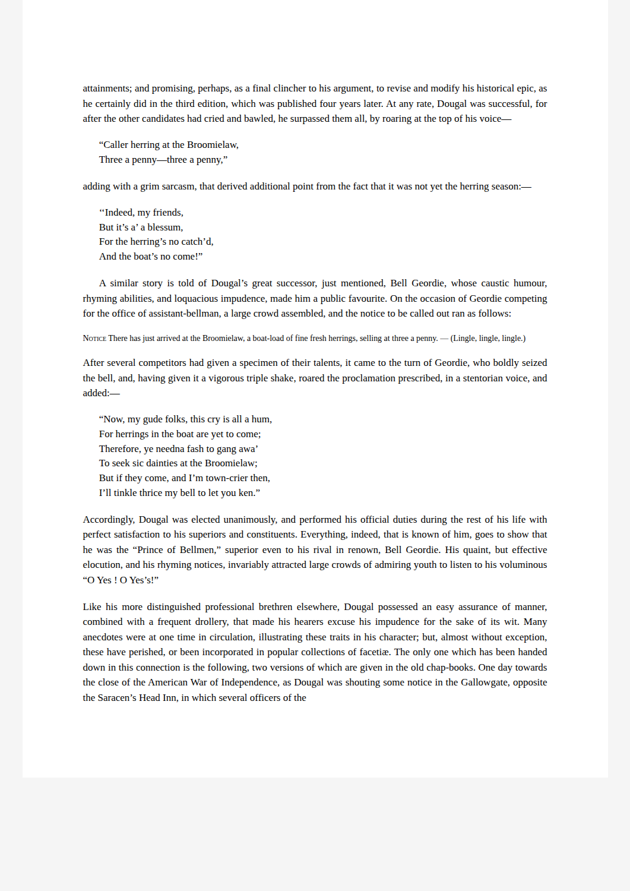attainments; and promising, perhaps, as a final clincher to his argument, to revise and modify his historical epic, as he certainly did in the third edition, which was published four years later. At any rate, Dougal was successful, for after the other candidates had cried and bawled, he surpassed them all, by roaring at the top of his voice—
“Caller herring at the Broomielaw,
Three a penny—three a penny,”
adding with a grim sarcasm, that derived additional point from the fact that it was not yet the herring season:—
‘‘Indeed, my friends,
But it’s a’ a blessum,
For the herring’s no catch’d,
And the boat’s no come!”
A similar story is told of Dougal’s great successor, just mentioned, Bell Geordie, whose caustic humour, rhyming abilities, and loquacious impudence, made him a public favourite. On the occasion of Geordie competing for the office of assistant-bellman, a large crowd assembled, and the notice to be called out ran as follows:
Notice There has just arrived at the Broomielaw, a boat-load of fine fresh herrings, selling at three a penny. — (Lingle, lingle, lingle.)
After several competitors had given a specimen of their talents, it came to the turn of Geordie, who boldly seized the bell, and, having given it a vigorous triple shake, roared the proclamation prescribed, in a stentorian voice, and added:—
“Now, my gude folks, this cry is all a hum,
For herrings in the boat are yet to come;
Therefore, ye needna fash to gang awa’
To seek sic dainties at the Broomielaw;
But if they come, and I’m town-crier then,
I’ll tinkle thrice my bell to let you ken.”
Accordingly, Dougal was elected unanimously, and performed his official duties during the rest of his life with perfect satisfaction to his superiors and constituents. Everything, indeed, that is known of him, goes to show that he was the “Prince of Bellmen,” superior even to his rival in renown, Bell Geordie. His quaint, but effective elocution, and his rhyming notices, invariably attracted large crowds of admiring youth to listen to his voluminous “O Yes ! O Yes’s!”
Like his more distinguished professional brethren elsewhere, Dougal possessed an easy assurance of manner, combined with a frequent drollery, that made his hearers excuse his impudence for the sake of its wit. Many anecdotes were at one time in circulation, illustrating these traits in his character; but, almost without exception, these have perished, or been incorporated in popular collections of facetiæ. The only one which has been handed down in this connection is the following, two versions of which are given in the old chap-books. One day towards the close of the American War of Independence, as Dougal was shouting some notice in the Gallowgate, opposite the Saracen’s Head Inn, in which several officers of the